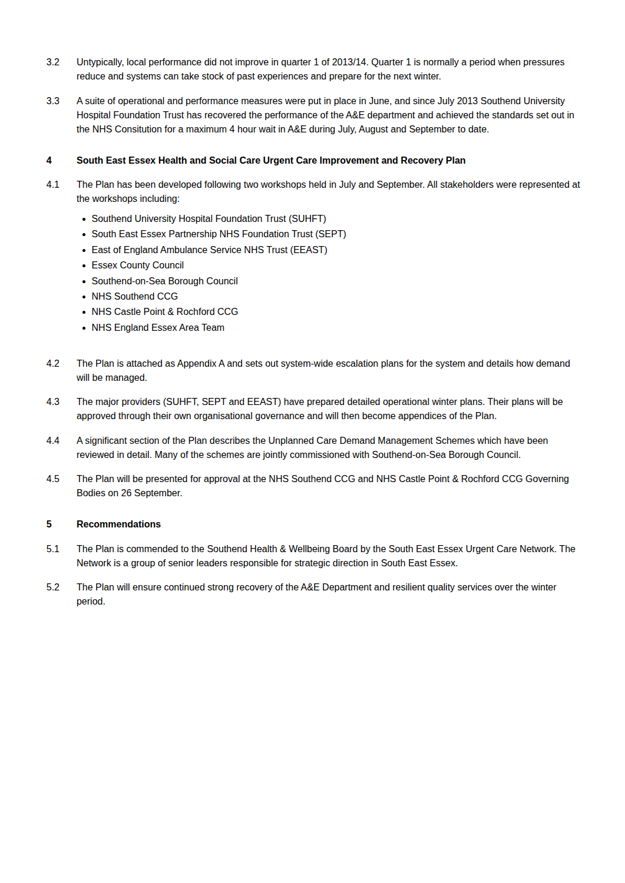3.2
Untypically, local performance did not improve in quarter 1 of 2013/14. Quarter 1 is normally a period when pressures reduce and systems can take stock of past experiences and prepare for the next winter.
3.3
A suite of operational and performance measures were put in place in June, and since July 2013 Southend University Hospital Foundation Trust has recovered the performance of the A&E department and achieved the standards set out in the NHS Consitution for a maximum 4 hour wait in A&E during July, August and September to date.
4 South East Essex Health and Social Care Urgent Care Improvement and Recovery Plan
4.1
The Plan has been developed following two workshops held in July and September. All stakeholders were represented at the workshops including:
Southend University Hospital Foundation Trust (SUHFT)
South East Essex Partnership NHS Foundation Trust (SEPT)
East of England Ambulance Service NHS Trust (EEAST)
Essex County Council
Southend-on-Sea Borough Council
NHS Southend CCG
NHS Castle Point & Rochford CCG
NHS England Essex Area Team
4.2
The Plan is attached as Appendix A and sets out system-wide escalation plans for the system and details how demand will be managed.
4.3
The major providers (SUHFT, SEPT and EEAST) have prepared detailed operational winter plans. Their plans will be approved through their own organisational governance and will then become appendices of the Plan.
4.4
A significant section of the Plan describes the Unplanned Care Demand Management Schemes which have been reviewed in detail. Many of the schemes are jointly commissioned with Southend-on-Sea Borough Council.
4.5
The Plan will be presented for approval at the NHS Southend CCG and NHS Castle Point & Rochford CCG Governing Bodies on 26 September.
5 Recommendations
5.1
The Plan is commended to the Southend Health & Wellbeing Board by the South East Essex Urgent Care Network. The Network is a group of senior leaders responsible for strategic direction in South East Essex.
5.2
The Plan will ensure continued strong recovery of the A&E Department and resilient quality services over the winter period.